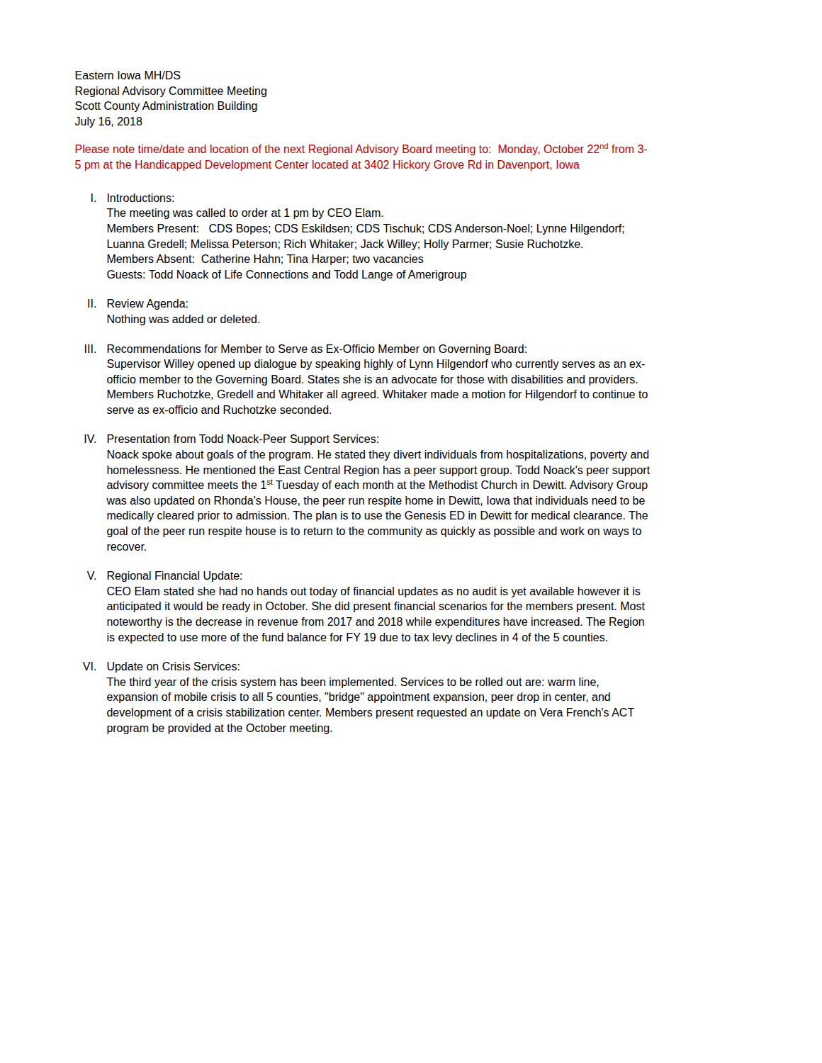Eastern Iowa MH/DS
Regional Advisory Committee Meeting
Scott County Administration Building
July 16, 2018
Please note time/date and location of the next Regional Advisory Board meeting to: Monday, October 22nd from 3-5 pm at the Handicapped Development Center located at 3402 Hickory Grove Rd in Davenport, Iowa
Introductions:
The meeting was called to order at 1 pm by CEO Elam.
Members Present: CDS Bopes; CDS Eskildsen; CDS Tischuk; CDS Anderson-Noel; Lynne Hilgendorf; Luanna Gredell; Melissa Peterson; Rich Whitaker; Jack Willey; Holly Parmer; Susie Ruchotzke.
Members Absent: Catherine Hahn; Tina Harper; two vacancies
Guests: Todd Noack of Life Connections and Todd Lange of Amerigroup
Review Agenda:
Nothing was added or deleted.
Recommendations for Member to Serve as Ex-Officio Member on Governing Board:
Supervisor Willey opened up dialogue by speaking highly of Lynn Hilgendorf who currently serves as an ex-officio member to the Governing Board. States she is an advocate for those with disabilities and providers. Members Ruchotzke, Gredell and Whitaker all agreed. Whitaker made a motion for Hilgendorf to continue to serve as ex-officio and Ruchotzke seconded.
Presentation from Todd Noack-Peer Support Services:
Noack spoke about goals of the program. He stated they divert individuals from hospitalizations, poverty and homelessness. He mentioned the East Central Region has a peer support group. Todd Noack's peer support advisory committee meets the 1st Tuesday of each month at the Methodist Church in Dewitt. Advisory Group was also updated on Rhonda's House, the peer run respite home in Dewitt, Iowa that individuals need to be medically cleared prior to admission. The plan is to use the Genesis ED in Dewitt for medical clearance. The goal of the peer run respite house is to return to the community as quickly as possible and work on ways to recover.
Regional Financial Update:
CEO Elam stated she had no hands out today of financial updates as no audit is yet available however it is anticipated it would be ready in October. She did present financial scenarios for the members present. Most noteworthy is the decrease in revenue from 2017 and 2018 while expenditures have increased. The Region is expected to use more of the fund balance for FY 19 due to tax levy declines in 4 of the 5 counties.
Update on Crisis Services:
The third year of the crisis system has been implemented. Services to be rolled out are: warm line, expansion of mobile crisis to all 5 counties, "bridge" appointment expansion, peer drop in center, and development of a crisis stabilization center. Members present requested an update on Vera French's ACT program be provided at the October meeting.